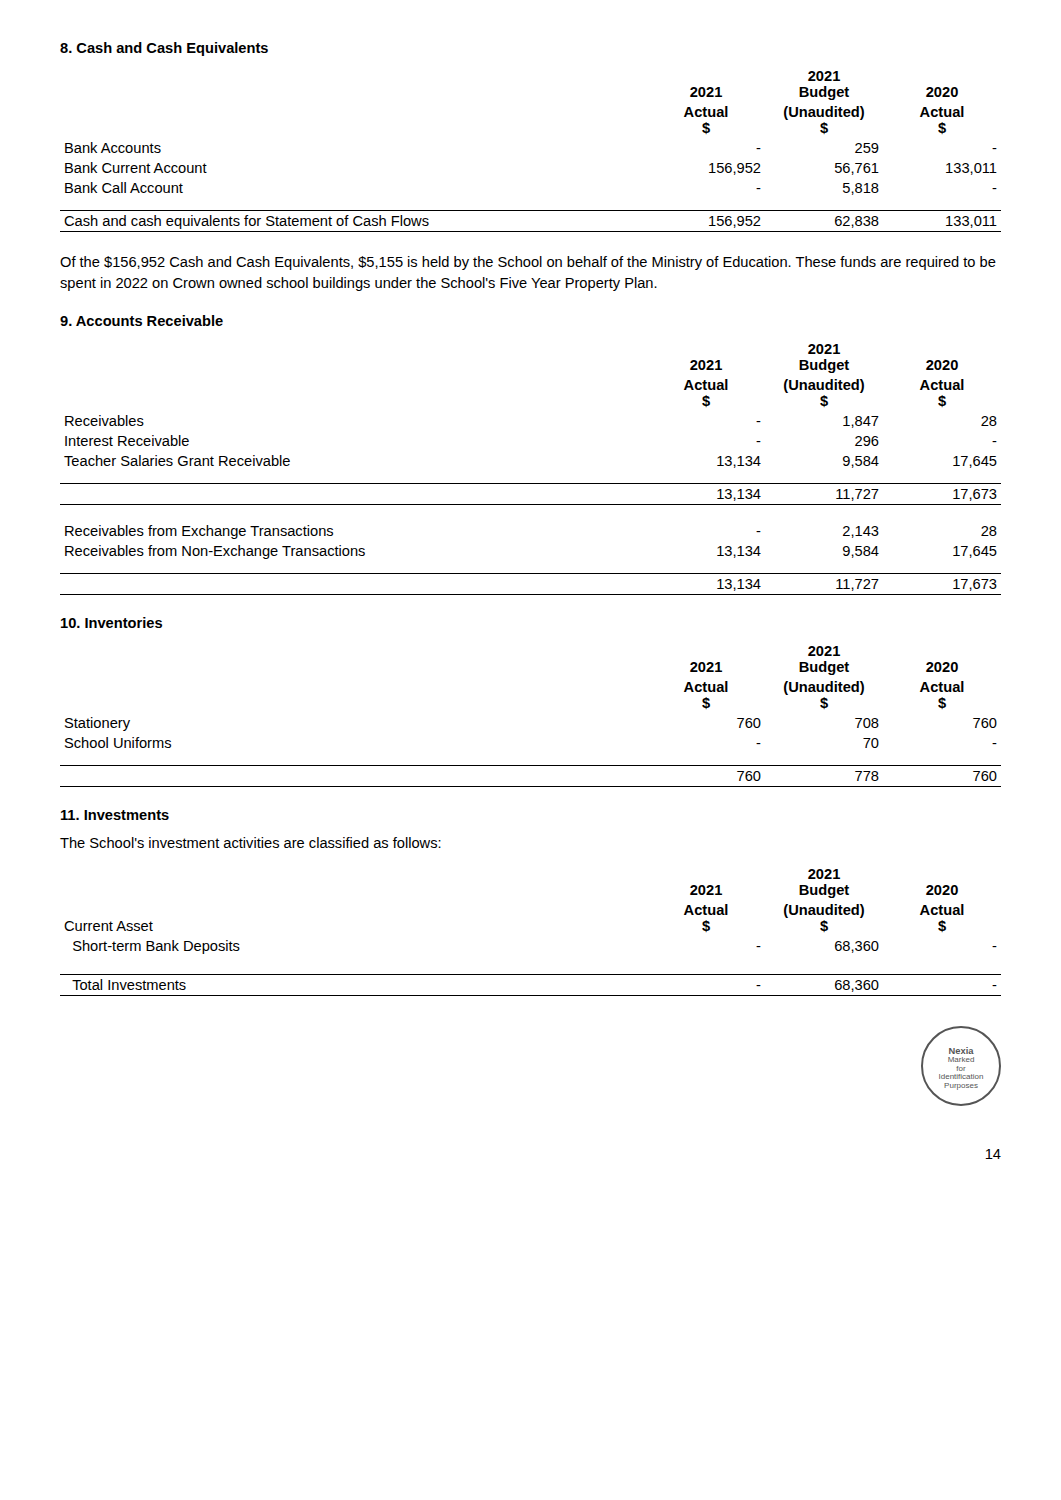8. Cash and Cash Equivalents
| | 2021 | 2021 Budget | 2020 |
| | Actual $ | (Unaudited) $ | Actual $ |
| Bank Accounts | - | 259 | - |
| Bank Current Account | 156,952 | 56,761 | 133,011 |
| Bank Call Account | - | 5,818 | - |
| Cash and cash equivalents for Statement of Cash Flows | 156,952 | 62,838 | 133,011 |
Of the $156,952 Cash and Cash Equivalents, $5,155 is held by the School on behalf of the Ministry of Education. These funds are required to be spent in 2022 on Crown owned school buildings under the School's Five Year Property Plan.
9. Accounts Receivable
| | 2021 | 2021 Budget | 2020 |
| | Actual $ | (Unaudited) $ | Actual $ |
| Receivables | - | 1,847 | 28 |
| Interest Receivable | - | 296 | - |
| Teacher Salaries Grant Receivable | 13,134 | 9,584 | 17,645 |
| | 13,134 | 11,727 | 17,673 |
| Receivables from Exchange Transactions | - | 2,143 | 28 |
| Receivables from Non-Exchange Transactions | 13,134 | 9,584 | 17,645 |
| | 13,134 | 11,727 | 17,673 |
10. Inventories
| | 2021 | 2021 Budget | 2020 |
| | Actual $ | (Unaudited) $ | Actual $ |
| Stationery | 760 | 708 | 760 |
| School Uniforms | - | 70 | - |
| | 760 | 778 | 760 |
11. Investments
The School's investment activities are classified as follows:
| | 2021 | 2021 Budget | 2020 |
| Current Asset | Actual $ | (Unaudited) $ | Actual $ |
| Short-term Bank Deposits | - | 68,360 | - |
| Total Investments | - | 68,360 | - |
Nexia Marked for Identification Purposes
14